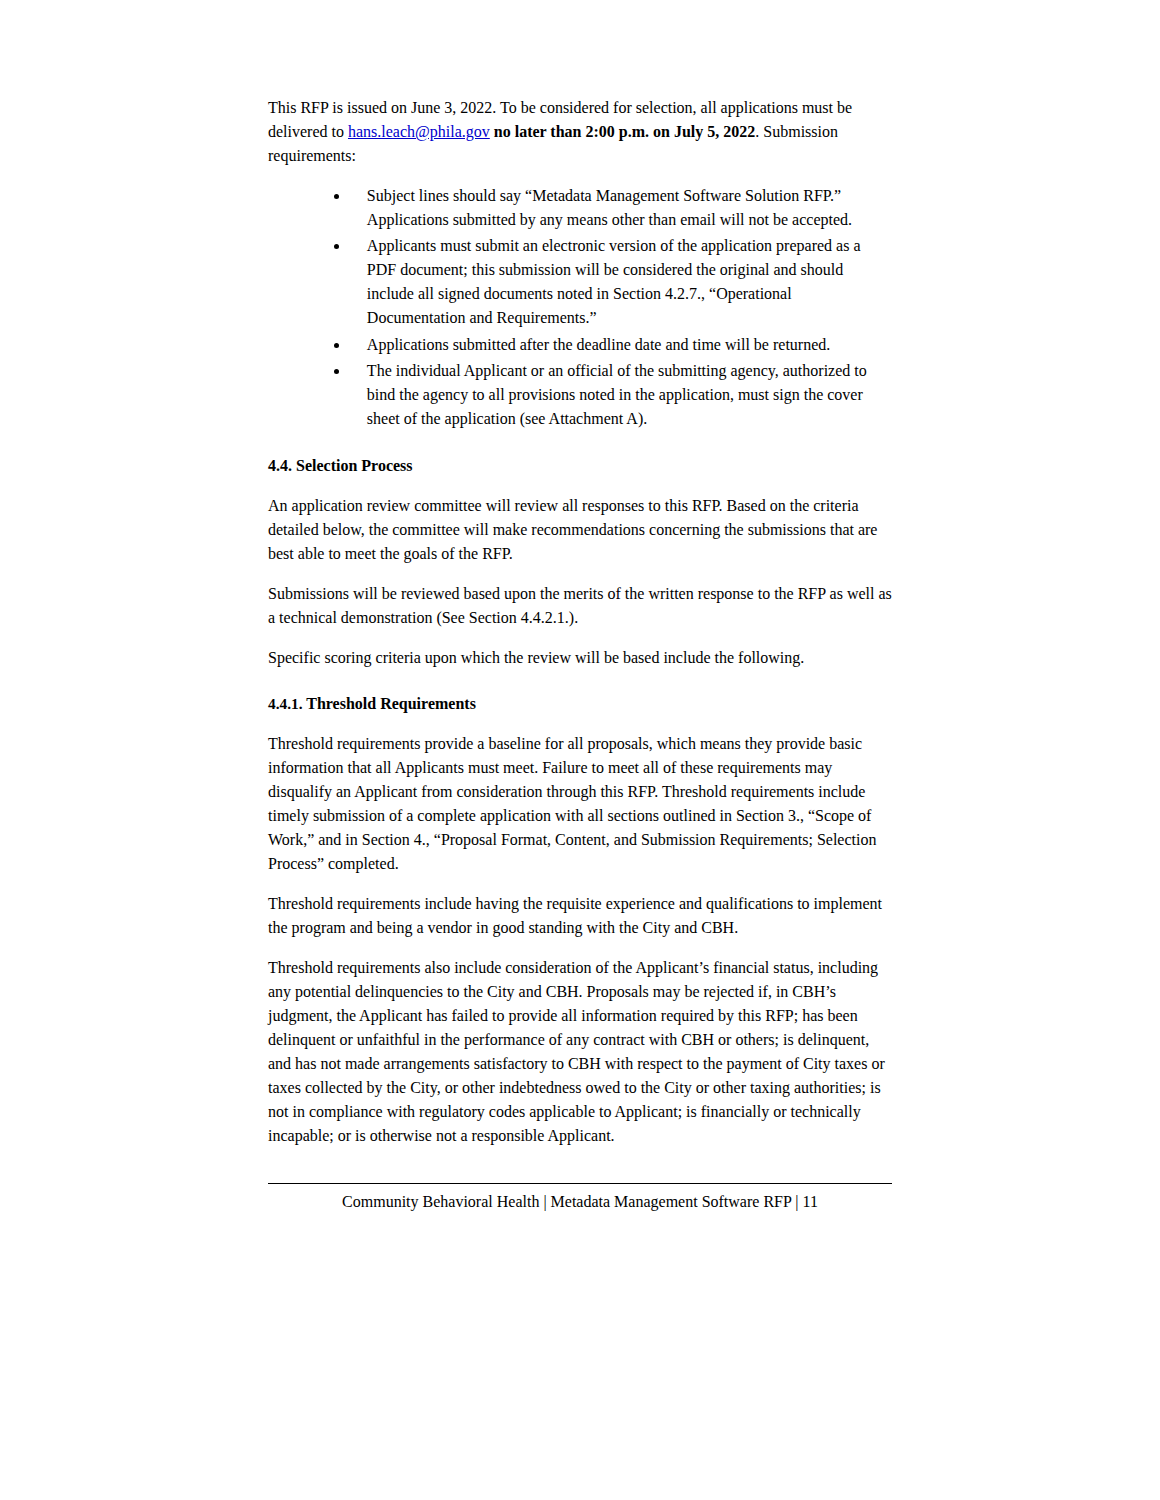This RFP is issued on June 3, 2022. To be considered for selection, all applications must be delivered to hans.leach@phila.gov no later than 2:00 p.m. on July 5, 2022. Submission requirements:
Subject lines should say “Metadata Management Software Solution RFP.” Applications submitted by any means other than email will not be accepted.
Applicants must submit an electronic version of the application prepared as a PDF document; this submission will be considered the original and should include all signed documents noted in Section 4.2.7., “Operational Documentation and Requirements.”
Applications submitted after the deadline date and time will be returned.
The individual Applicant or an official of the submitting agency, authorized to bind the agency to all provisions noted in the application, must sign the cover sheet of the application (see Attachment A).
4.4. Selection Process
An application review committee will review all responses to this RFP. Based on the criteria detailed below, the committee will make recommendations concerning the submissions that are best able to meet the goals of the RFP.
Submissions will be reviewed based upon the merits of the written response to the RFP as well as a technical demonstration (See Section 4.4.2.1.).
Specific scoring criteria upon which the review will be based include the following.
4.4.1. Threshold Requirements
Threshold requirements provide a baseline for all proposals, which means they provide basic information that all Applicants must meet. Failure to meet all of these requirements may disqualify an Applicant from consideration through this RFP. Threshold requirements include timely submission of a complete application with all sections outlined in Section 3., “Scope of Work,” and in Section 4., “Proposal Format, Content, and Submission Requirements; Selection Process” completed.
Threshold requirements include having the requisite experience and qualifications to implement the program and being a vendor in good standing with the City and CBH.
Threshold requirements also include consideration of the Applicant’s financial status, including any potential delinquencies to the City and CBH. Proposals may be rejected if, in CBH’s judgment, the Applicant has failed to provide all information required by this RFP; has been delinquent or unfaithful in the performance of any contract with CBH or others; is delinquent, and has not made arrangements satisfactory to CBH with respect to the payment of City taxes or taxes collected by the City, or other indebtedness owed to the City or other taxing authorities; is not in compliance with regulatory codes applicable to Applicant; is financially or technically incapable; or is otherwise not a responsible Applicant.
Community Behavioral Health | Metadata Management Software RFP | 11